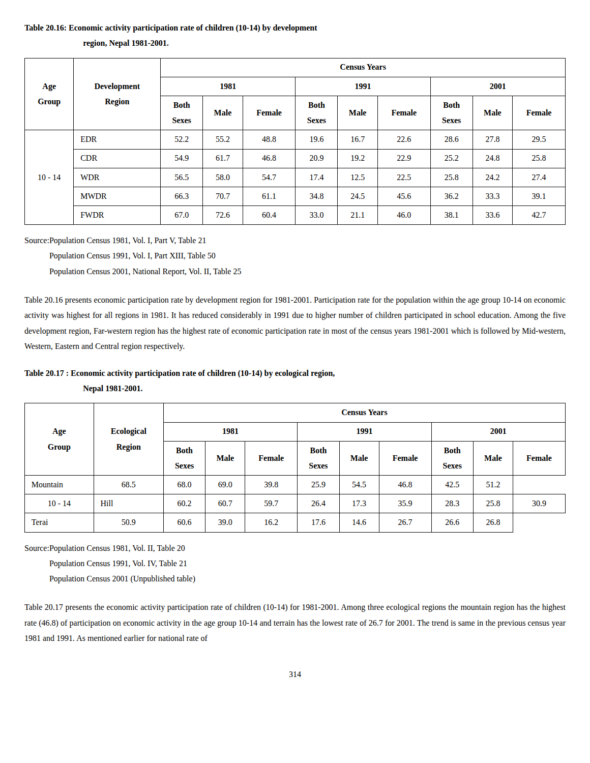Table 20.16: Economic activity participation rate of children (10-14) by development region, Nepal 1981-2001.
| Age Group | Development Region | Census Years |
| --- | --- | --- |
| 1981 | 1991 | 2001 |
| Both Sexes | Male | Female | Both Sexes | Male | Female | Both Sexes | Male | Female |
| 10 - 14 | EDR | 52.2 | 55.2 | 48.8 | 19.6 | 16.7 | 22.6 | 28.6 | 27.8 | 29.5 |
| CDR | 54.9 | 61.7 | 46.8 | 20.9 | 19.2 | 22.9 | 25.2 | 24.8 | 25.8 |
| WDR | 56.5 | 58.0 | 54.7 | 17.4 | 12.5 | 22.5 | 25.8 | 24.2 | 27.4 |
| MWDR | 66.3 | 70.7 | 61.1 | 34.8 | 24.5 | 45.6 | 36.2 | 33.3 | 39.1 |
| FWDR | 67.0 | 72.6 | 60.4 | 33.0 | 21.1 | 46.0 | 38.1 | 33.6 | 42.7 |
| Source: | Population Census 1981, Vol. I, Part V, Table 21 |
| | Population Census 1991, Vol. I, Part XIII, Table 50 |
| | Population Census 2001, National Report, Vol. II, Table 25 |
Table 20.16 presents economic participation rate by development region for 1981-2001. Participation rate for the population within the age group 10-14 on economic activity was highest for all regions in 1981. It has reduced considerably in 1991 due to higher number of children participated in school education. Among the five development region, Far-western region has the highest rate of economic participation rate in most of the census years 1981-2001 which is followed by Mid-western, Western, Eastern and Central region respectively.
Table 20.17 : Economic activity participation rate of children (10-14) by ecological region, Nepal 1981-2001.
| Age Group | Ecological Region | Census Years |
| --- | --- | --- |
| 1981 | 1991 | 2001 |
| Both Sexes | Male | Female | Both Sexes | Male | Female | Both Sexes | Male | Female |
| Mountain | 68.5 | 68.0 | 69.0 | 39.8 | 25.9 | 54.5 | 46.8 | 42.5 | 51.2 |
| 10 - 14 | Hill | 60.2 | 60.7 | 59.7 | 26.4 | 17.3 | 35.9 | 28.3 | 25.8 | 30.9 |
| Terai | 50.9 | 60.6 | 39.0 | 16.2 | 17.6 | 14.6 | 26.7 | 26.6 | 26.8 |
| Source: | Population Census 1981, Vol. II, Table 20 |
| | Population Census 1991, Vol. IV, Table 21 |
| | Population Census 2001 (Unpublished table) |
Table 20.17 presents the economic activity participation rate of children (10-14) for 1981-2001. Among three ecological regions the mountain region has the highest rate (46.8) of participation on economic activity in the age group 10-14 and terrain has the lowest rate of 26.7 for 2001. The trend is same in the previous census year 1981 and 1991. As mentioned earlier for national rate of
314